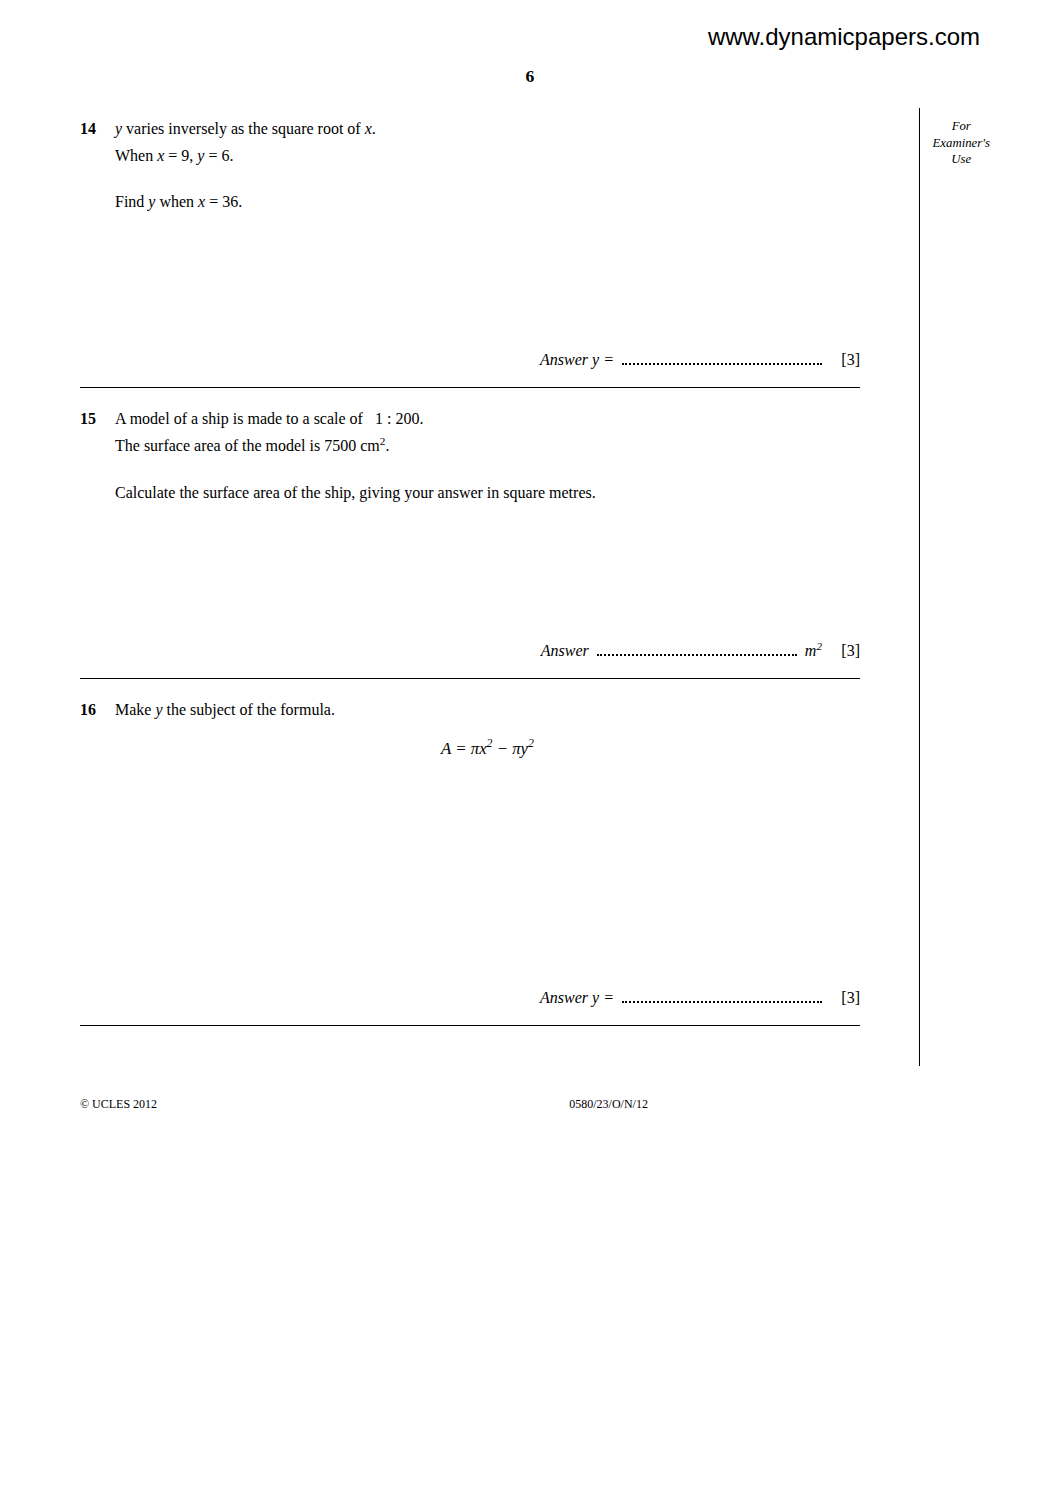www.dynamicpapers.com
6
For
Examiner's
Use
14
y varies inversely as the square root of x.
When x = 9, y = 6.
Find y when x = 36.
Answer y = [3]
15
A model of a ship is made to a scale of 1 : 200.
The surface area of the model is 7500 cm2.
Calculate the surface area of the ship, giving your answer in square metres.
Answer m2 [3]
16
Make y the subject of the formula.
A = πx2 − πy2
Answer y = [3]
© UCLES 2012 0580/23/O/N/12